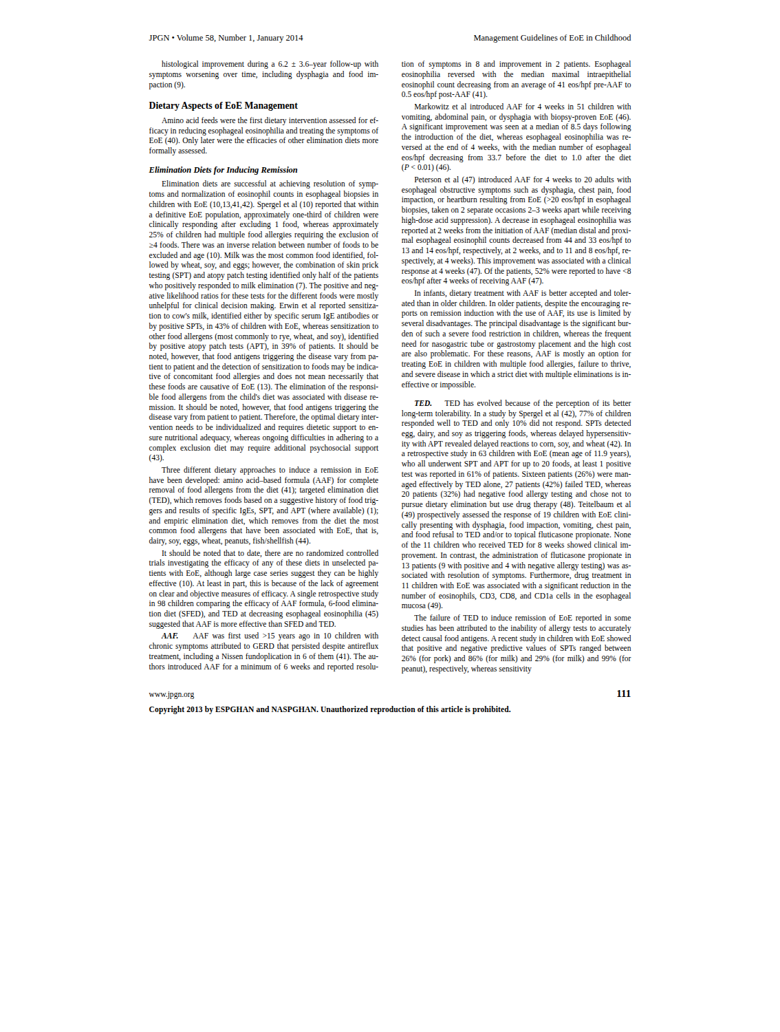JPGN • Volume 58, Number 1, January 2014
Management Guidelines of EoE in Childhood
histological improvement during a 6.2 ± 3.6–year follow-up with symptoms worsening over time, including dysphagia and food impaction (9).
Dietary Aspects of EoE Management
Amino acid feeds were the first dietary intervention assessed for efficacy in reducing esophageal eosinophilia and treating the symptoms of EoE (40). Only later were the efficacies of other elimination diets more formally assessed.
Elimination Diets for Inducing Remission
Elimination diets are successful at achieving resolution of symptoms and normalization of eosinophil counts in esophageal biopsies in children with EoE (10,13,41,42). Spergel et al (10) reported that within a definitive EoE population, approximately one-third of children were clinically responding after excluding 1 food, whereas approximately 25% of children had multiple food allergies requiring the exclusion of ≥4 foods. There was an inverse relation between number of foods to be excluded and age (10). Milk was the most common food identified, followed by wheat, soy, and eggs; however, the combination of skin prick testing (SPT) and atopy patch testing identified only half of the patients who positively responded to milk elimination (7). The positive and negative likelihood ratios for these tests for the different foods were mostly unhelpful for clinical decision making. Erwin et al reported sensitization to cow's milk, identified either by specific serum IgE antibodies or by positive SPTs, in 43% of children with EoE, whereas sensitization to other food allergens (most commonly to rye, wheat, and soy), identified by positive atopy patch tests (APT), in 39% of patients. It should be noted, however, that food antigens triggering the disease vary from patient to patient and the detection of sensitization to foods may be indicative of concomitant food allergies and does not mean necessarily that these foods are causative of EoE (13). The elimination of the responsible food allergens from the child's diet was associated with disease remission. It should be noted, however, that food antigens triggering the disease vary from patient to patient. Therefore, the optimal dietary intervention needs to be individualized and requires dietetic support to ensure nutritional adequacy, whereas ongoing difficulties in adhering to a complex exclusion diet may require additional psychosocial support (43).
Three different dietary approaches to induce a remission in EoE have been developed: amino acid–based formula (AAF) for complete removal of food allergens from the diet (41); targeted elimination diet (TED), which removes foods based on a suggestive history of food triggers and results of specific IgEs, SPT, and APT (where available) (1); and empiric elimination diet, which removes from the diet the most common food allergens that have been associated with EoE, that is, dairy, soy, eggs, wheat, peanuts, fish/shellfish (44).
It should be noted that to date, there are no randomized controlled trials investigating the efficacy of any of these diets in unselected patients with EoE, although large case series suggest they can be highly effective (10). At least in part, this is because of the lack of agreement on clear and objective measures of efficacy. A single retrospective study in 98 children comparing the efficacy of AAF formula, 6-food elimination diet (SFED), and TED at decreasing esophageal eosinophilia (45) suggested that AAF is more effective than SFED and TED.
AAF. AAF was first used >15 years ago in 10 children with chronic symptoms attributed to GERD that persisted despite antireflux treatment, including a Nissen fundoplication in 6 of them (41). The authors introduced AAF for a minimum of 6 weeks and reported resolution of symptoms in 8 and improvement in 2 patients. Esophageal eosinophilia reversed with the median maximal intraepithelial eosinophil count decreasing from an average of 41 eos/hpf pre-AAF to 0.5 eos/hpf post-AAF (41).
Markowitz et al introduced AAF for 4 weeks in 51 children with vomiting, abdominal pain, or dysphagia with biopsy-proven EoE (46). A significant improvement was seen at a median of 8.5 days following the introduction of the diet, whereas esophageal eosinophilia was reversed at the end of 4 weeks, with the median number of esophageal eos/hpf decreasing from 33.7 before the diet to 1.0 after the diet (P < 0.01) (46).
Peterson et al (47) introduced AAF for 4 weeks to 20 adults with esophageal obstructive symptoms such as dysphagia, chest pain, food impaction, or heartburn resulting from EoE (>20 eos/hpf in esophageal biopsies, taken on 2 separate occasions 2–3 weeks apart while receiving high-dose acid suppression). A decrease in esophageal eosinophilia was reported at 2 weeks from the initiation of AAF (median distal and proximal esophageal eosinophil counts decreased from 44 and 33 eos/hpf to 13 and 14 eos/hpf, respectively, at 2 weeks, and to 11 and 8 eos/hpf, respectively, at 4 weeks). This improvement was associated with a clinical response at 4 weeks (47). Of the patients, 52% were reported to have <8 eos/hpf after 4 weeks of receiving AAF (47).
In infants, dietary treatment with AAF is better accepted and tolerated than in older children. In older patients, despite the encouraging reports on remission induction with the use of AAF, its use is limited by several disadvantages. The principal disadvantage is the significant burden of such a severe food restriction in children, whereas the frequent need for nasogastric tube or gastrostomy placement and the high cost are also problematic. For these reasons, AAF is mostly an option for treating EoE in children with multiple food allergies, failure to thrive, and severe disease in which a strict diet with multiple eliminations is ineffective or impossible.
TED. TED has evolved because of the perception of its better long-term tolerability. In a study by Spergel et al (42), 77% of children responded well to TED and only 10% did not respond. SPTs detected egg, dairy, and soy as triggering foods, whereas delayed hypersensitivity with APT revealed delayed reactions to corn, soy, and wheat (42). In a retrospective study in 63 children with EoE (mean age of 11.9 years), who all underwent SPT and APT for up to 20 foods, at least 1 positive test was reported in 61% of patients. Sixteen patients (26%) were managed effectively by TED alone, 27 patients (42%) failed TED, whereas 20 patients (32%) had negative food allergy testing and chose not to pursue dietary elimination but use drug therapy (48). Teitelbaum et al (49) prospectively assessed the response of 19 children with EoE clinically presenting with dysphagia, food impaction, vomiting, chest pain, and food refusal to TED and/or to topical fluticasone propionate. None of the 11 children who received TED for 8 weeks showed clinical improvement. In contrast, the administration of fluticasone propionate in 13 patients (9 with positive and 4 with negative allergy testing) was associated with resolution of symptoms. Furthermore, drug treatment in 11 children with EoE was associated with a significant reduction in the number of eosinophils, CD3, CD8, and CD1a cells in the esophageal mucosa (49).
The failure of TED to induce remission of EoE reported in some studies has been attributed to the inability of allergy tests to accurately detect causal food antigens. A recent study in children with EoE showed that positive and negative predictive values of SPTs ranged between 26% (for pork) and 86% (for milk) and 29% (for milk) and 99% (for peanut), respectively, whereas sensitivity
www.jpgn.org
111
Copyright 2013 by ESPGHAN and NASPGHAN. Unauthorized reproduction of this article is prohibited.